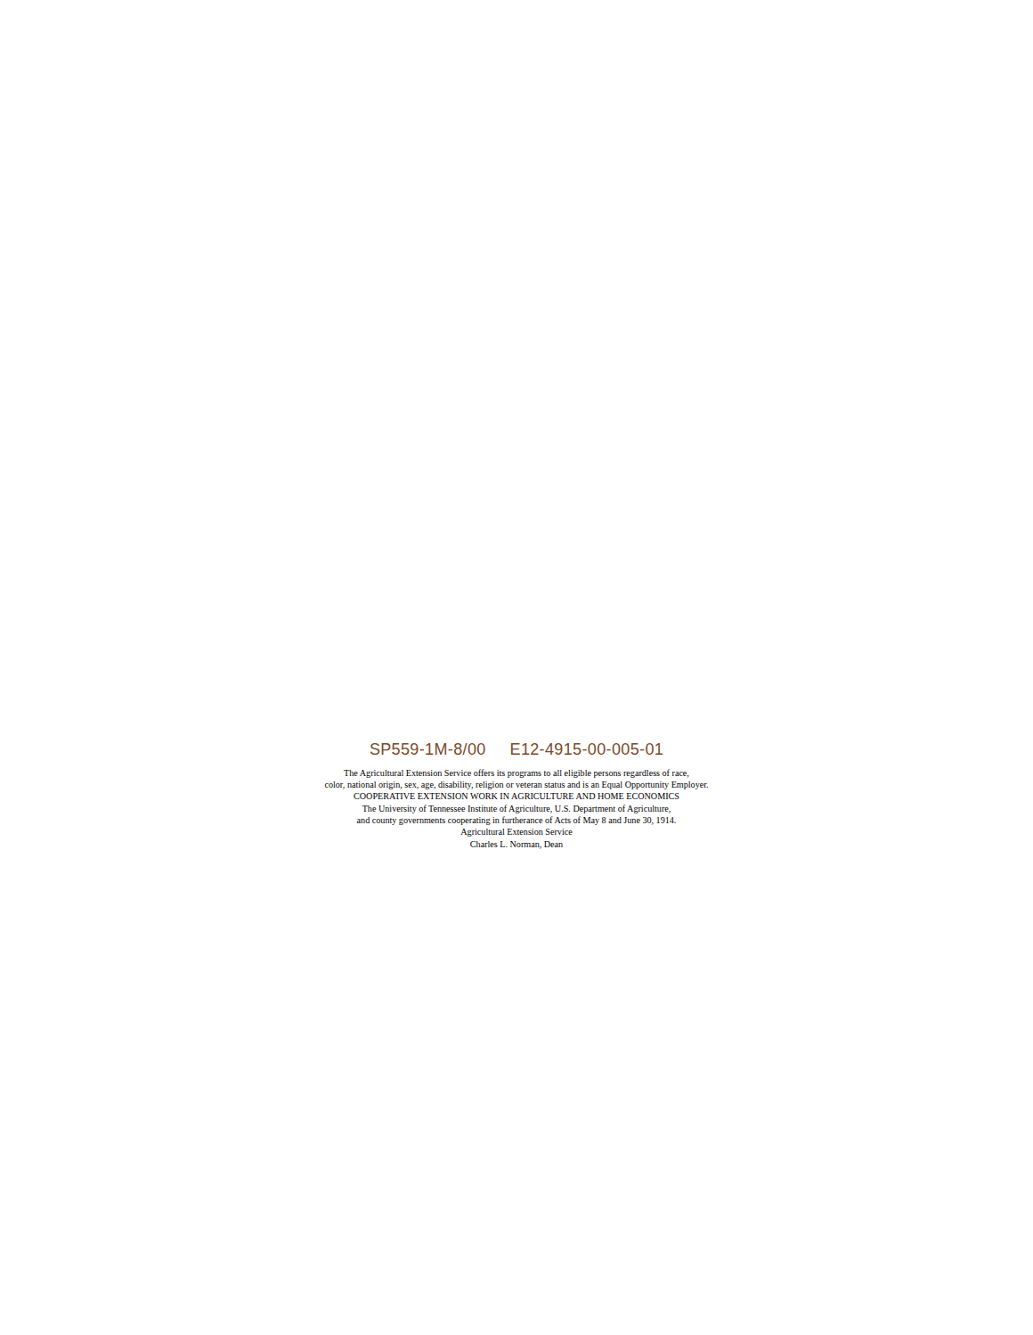SP559-1M-8/00 E12-4915-00-005-01
The Agricultural Extension Service offers its programs to all eligible persons regardless of race,
color, national origin, sex, age, disability, religion or veteran status and is an Equal Opportunity Employer.
COOPERATIVE EXTENSION WORK IN AGRICULTURE AND HOME ECONOMICS
The University of Tennessee Institute of Agriculture, U.S. Department of Agriculture,
and county governments cooperating in furtherance of Acts of May 8 and June 30, 1914.
Agricultural Extension Service
Charles L. Norman, Dean